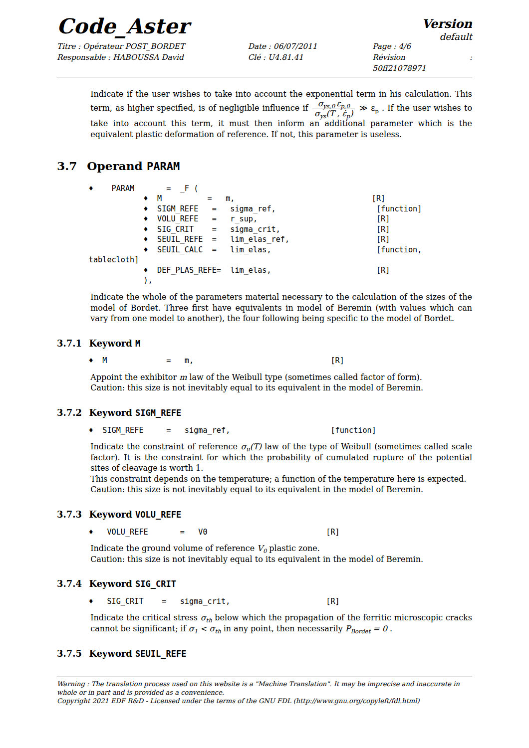Version
default
Code_Aster
| Titre : Opérateur POST_BORDET | Date : 06/07/2011 | Page : 4/6 |
| Responsable : HABOUSSA David | Clé : U4.81.41 | Révision : |
| | | 50ff21078971 |
Indicate if the user wishes to take into account the exponential term in his calculation. This term, as higher specified, is of negligible influence if σys,0 εp,0 σys(T , ε̇p) ≫ εp . If the user wishes to take into account this term, it must then inform an additional parameter which is the equivalent plastic deformation of reference. If not, this parameter is useless.
3.7 Operand PARAM
♦ PARAM = _F ( ♦ M = m, [R] ♦ SIGM_REFE = sigma_ref, [function] ♦ VOLU_REFE = r_sup, [R] ♦ SIG_CRIT = sigma_crit, [R] ♦ SEUIL_REFE = lim_elas_ref, [R] ♦ SEUIL_CALC = lim_elas, [function, tablecloth] ♦ DEF_PLAS_REFE= lim_elas, [R] ),
Indicate the whole of the parameters material necessary to the calculation of the sizes of the model of Bordet. Three first have equivalents in model of Beremin (with values which can vary from one model to another), the four following being specific to the model of Bordet.
3.7.1 Keyword M
♦ M = m, [R]
Appoint the exhibitor m law of the Weibull type (sometimes called factor of form).
Caution: this size is not inevitably equal to its equivalent in the model of Beremin.
3.7.2 Keyword SIGM_REFE
♦ SIGM_REFE = sigma_ref, [function]
Indicate the constraint of reference σu(T) law of the type of Weibull (sometimes called scale factor). It is the constraint for which the probability of cumulated rupture of the potential sites of cleavage is worth 1.
This constraint depends on the temperature; a function of the temperature here is expected.
Caution: this size is not inevitably equal to its equivalent in the model of Beremin.
3.7.3 Keyword VOLU_REFE
♦ VOLU_REFE = V0 [R]
Indicate the ground volume of reference V0 plastic zone.
Caution: this size is not inevitably equal to its equivalent in the model of Beremin.
3.7.4 Keyword SIG_CRIT
♦ SIG_CRIT = sigma_crit, [R]
Indicate the critical stress σth below which the propagation of the ferritic microscopic cracks cannot be significant; if σ1 < σth in any point, then necessarily PBordet = 0 .
3.7.5 Keyword SEUIL_REFE
Warning : The translation process used on this website is a "Machine Translation". It may be imprecise and inaccurate in whole or in part and is provided as a convenience.
Copyright 2021 EDF R&D - Licensed under the terms of the GNU FDL (http://www.gnu.org/copyleft/fdl.html)